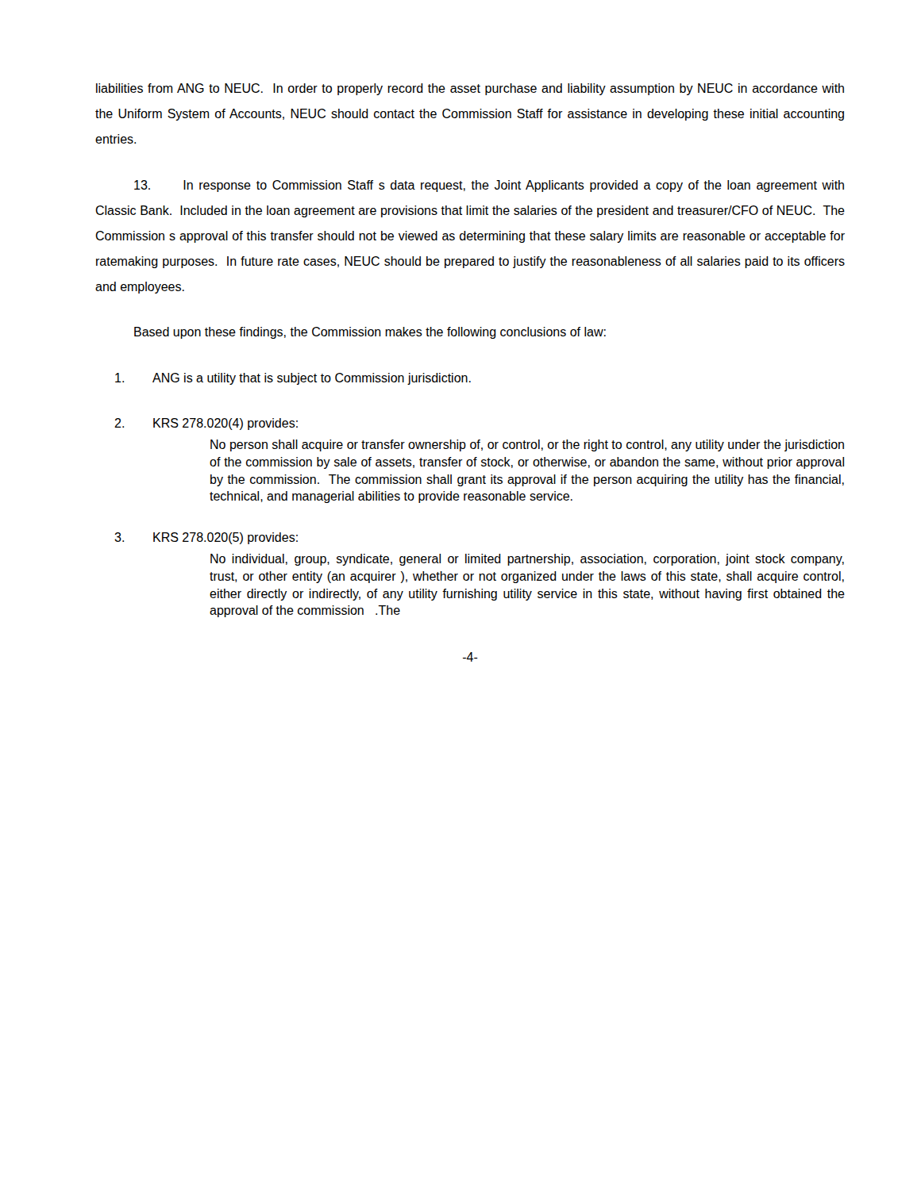liabilities from ANG to NEUC. In order to properly record the asset purchase and liability assumption by NEUC in accordance with the Uniform System of Accounts, NEUC should contact the Commission Staff for assistance in developing these initial accounting entries.
13. In response to Commission Staff s data request, the Joint Applicants provided a copy of the loan agreement with Classic Bank. Included in the loan agreement are provisions that limit the salaries of the president and treasurer/CFO of NEUC. The Commission s approval of this transfer should not be viewed as determining that these salary limits are reasonable or acceptable for ratemaking purposes. In future rate cases, NEUC should be prepared to justify the reasonableness of all salaries paid to its officers and employees.
Based upon these findings, the Commission makes the following conclusions of law:
1. ANG is a utility that is subject to Commission jurisdiction.
2. KRS 278.020(4) provides:
No person shall acquire or transfer ownership of, or control, or the right to control, any utility under the jurisdiction of the commission by sale of assets, transfer of stock, or otherwise, or abandon the same, without prior approval by the commission. The commission shall grant its approval if the person acquiring the utility has the financial, technical, and managerial abilities to provide reasonable service.
3. KRS 278.020(5) provides:
No individual, group, syndicate, general or limited partnership, association, corporation, joint stock company, trust, or other entity (an acquirer ), whether or not organized under the laws of this state, shall acquire control, either directly or indirectly, of any utility furnishing utility service in this state, without having first obtained the approval of the commission .The
-4-